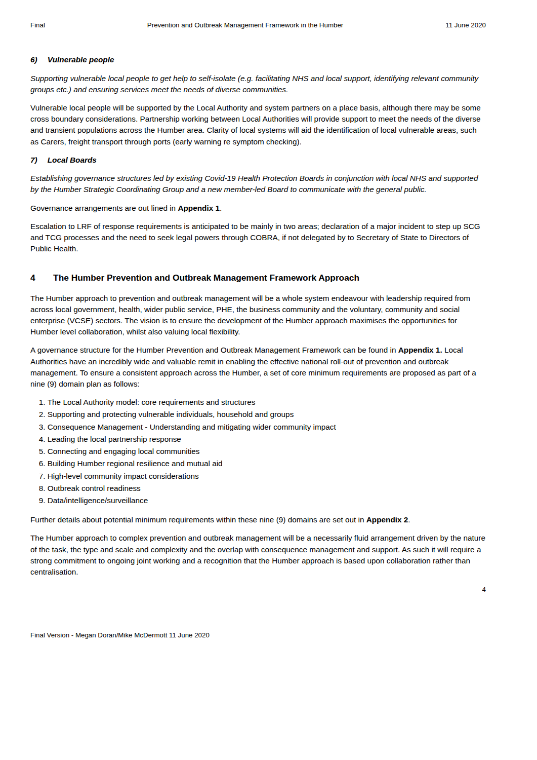Final
Prevention and Outbreak Management Framework in the Humber
11 June 2020
6) Vulnerable people
Supporting vulnerable local people to get help to self-isolate (e.g. facilitating NHS and local support, identifying relevant community groups etc.) and ensuring services meet the needs of diverse communities.
Vulnerable local people will be supported by the Local Authority and system partners on a place basis, although there may be some cross boundary considerations. Partnership working between Local Authorities will provide support to meet the needs of the diverse and transient populations across the Humber area. Clarity of local systems will aid the identification of local vulnerable areas, such as Carers, freight transport through ports (early warning re symptom checking).
7) Local Boards
Establishing governance structures led by existing Covid-19 Health Protection Boards in conjunction with local NHS and supported by the Humber Strategic Coordinating Group and a new member-led Board to communicate with the general public.
Governance arrangements are out lined in Appendix 1.
Escalation to LRF of response requirements is anticipated to be mainly in two areas; declaration of a major incident to step up SCG and TCG processes and the need to seek legal powers through COBRA, if not delegated by to Secretary of State to Directors of Public Health.
4 The Humber Prevention and Outbreak Management Framework Approach
The Humber approach to prevention and outbreak management will be a whole system endeavour with leadership required from across local government, health, wider public service, PHE, the business community and the voluntary, community and social enterprise (VCSE) sectors. The vision is to ensure the development of the Humber approach maximises the opportunities for Humber level collaboration, whilst also valuing local flexibility.
A governance structure for the Humber Prevention and Outbreak Management Framework can be found in Appendix 1. Local Authorities have an incredibly wide and valuable remit in enabling the effective national roll-out of prevention and outbreak management. To ensure a consistent approach across the Humber, a set of core minimum requirements are proposed as part of a nine (9) domain plan as follows:
The Local Authority model: core requirements and structures
Supporting and protecting vulnerable individuals, household and groups
Consequence Management - Understanding and mitigating wider community impact
Leading the local partnership response
Connecting and engaging local communities
Building Humber regional resilience and mutual aid
High-level community impact considerations
Outbreak control readiness
Data/intelligence/surveillance
Further details about potential minimum requirements within these nine (9) domains are set out in Appendix 2.
The Humber approach to complex prevention and outbreak management will be a necessarily fluid arrangement driven by the nature of the task, the type and scale and complexity and the overlap with consequence management and support. As such it will require a strong commitment to ongoing joint working and a recognition that the Humber approach is based upon collaboration rather than centralisation.
4
Final Version - Megan Doran/Mike McDermott 11 June 2020